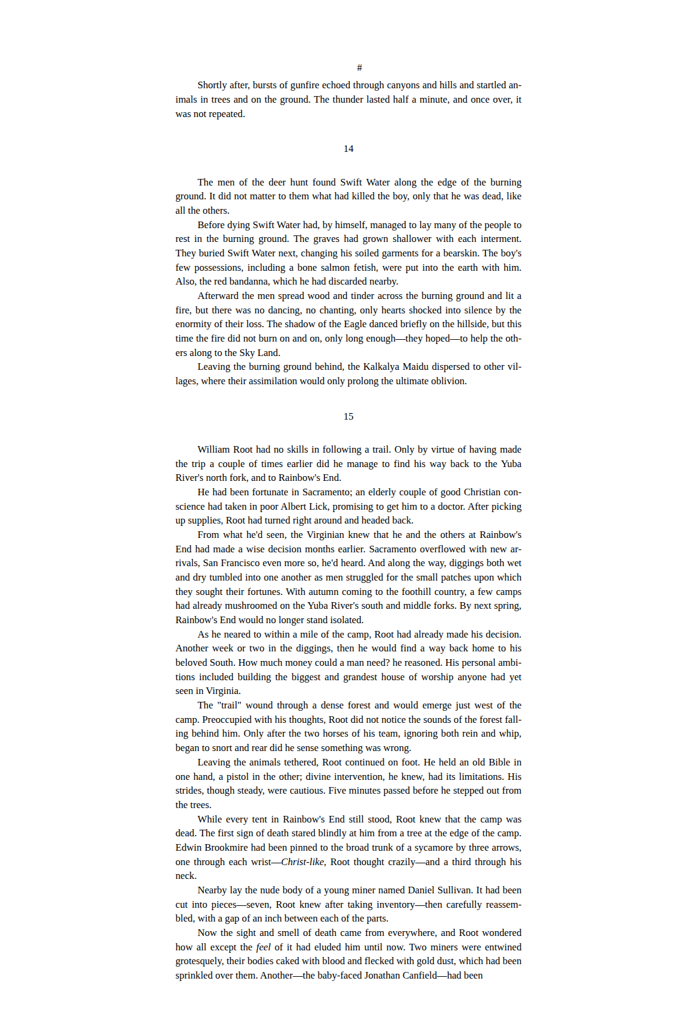#
Shortly after, bursts of gunfire echoed through canyons and hills and startled animals in trees and on the ground. The thunder lasted half a minute, and once over, it was not repeated.
14
The men of the deer hunt found Swift Water along the edge of the burning ground. It did not matter to them what had killed the boy, only that he was dead, like all the others.
Before dying Swift Water had, by himself, managed to lay many of the people to rest in the burning ground. The graves had grown shallower with each interment. They buried Swift Water next, changing his soiled garments for a bearskin. The boy's few possessions, including a bone salmon fetish, were put into the earth with him. Also, the red bandanna, which he had discarded nearby.
Afterward the men spread wood and tinder across the burning ground and lit a fire, but there was no dancing, no chanting, only hearts shocked into silence by the enormity of their loss. The shadow of the Eagle danced briefly on the hillside, but this time the fire did not burn on and on, only long enough—they hoped—to help the others along to the Sky Land.
Leaving the burning ground behind, the Kalkalya Maidu dispersed to other villages, where their assimilation would only prolong the ultimate oblivion.
15
William Root had no skills in following a trail. Only by virtue of having made the trip a couple of times earlier did he manage to find his way back to the Yuba River's north fork, and to Rainbow's End.
He had been fortunate in Sacramento; an elderly couple of good Christian conscience had taken in poor Albert Lick, promising to get him to a doctor. After picking up supplies, Root had turned right around and headed back.
From what he'd seen, the Virginian knew that he and the others at Rainbow's End had made a wise decision months earlier. Sacramento overflowed with new arrivals, San Francisco even more so, he'd heard. And along the way, diggings both wet and dry tumbled into one another as men struggled for the small patches upon which they sought their fortunes. With autumn coming to the foothill country, a few camps had already mushroomed on the Yuba River's south and middle forks. By next spring, Rainbow's End would no longer stand isolated.
As he neared to within a mile of the camp, Root had already made his decision. Another week or two in the diggings, then he would find a way back home to his beloved South. How much money could a man need? he reasoned. His personal ambitions included building the biggest and grandest house of worship anyone had yet seen in Virginia.
The "trail" wound through a dense forest and would emerge just west of the camp. Preoccupied with his thoughts, Root did not notice the sounds of the forest falling behind him. Only after the two horses of his team, ignoring both rein and whip, began to snort and rear did he sense something was wrong.
Leaving the animals tethered, Root continued on foot. He held an old Bible in one hand, a pistol in the other; divine intervention, he knew, had its limitations. His strides, though steady, were cautious. Five minutes passed before he stepped out from the trees.
While every tent in Rainbow's End still stood, Root knew that the camp was dead. The first sign of death stared blindly at him from a tree at the edge of the camp. Edwin Brookmire had been pinned to the broad trunk of a sycamore by three arrows, one through each wrist—Christ-like, Root thought crazily—and a third through his neck.
Nearby lay the nude body of a young miner named Daniel Sullivan. It had been cut into pieces—seven, Root knew after taking inventory—then carefully reassembled, with a gap of an inch between each of the parts.
Now the sight and smell of death came from everywhere, and Root wondered how all except the feel of it had eluded him until now. Two miners were entwined grotesquely, their bodies caked with blood and flecked with gold dust, which had been sprinkled over them. Another—the baby-faced Jonathan Canfield—had been